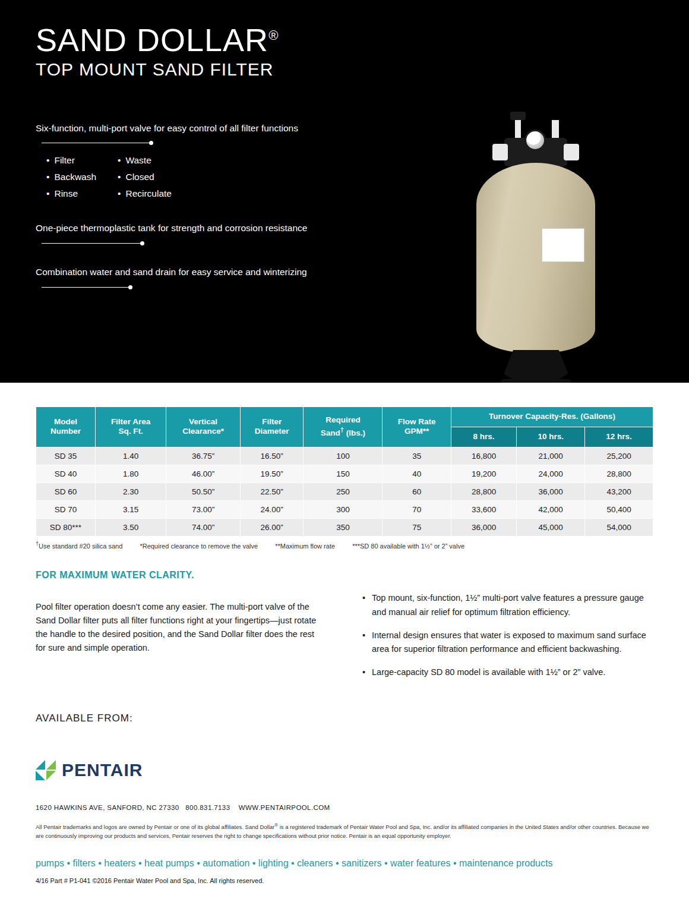Sand Dollar®
Top Mount Sand Filter
Six-function, multi-port valve for easy control of all filter functions
Filter
Waste
Backwash
Closed
Rinse
Recirculate
One-piece thermoplastic tank for strength and corrosion resistance
Combination water and sand drain for easy service and winterizing
| Model Number | Filter Area Sq. Ft. | Vertical Clearance* | Filter Diameter | Required Sand † (lbs.) | Flow Rate GPM** | Turnover Capacity-Res. (Gallons) |
| --- | --- | --- | --- | --- | --- | --- |
| 8 hrs. | 10 hrs. | 12 hrs. |
| SD 35 | 1.40 | 36.75” | 16.50” | 100 | 35 | 16,800 | 21,000 | 25,200 |
| SD 40 | 1.80 | 46.00” | 19.50” | 150 | 40 | 19,200 | 24,000 | 28,800 |
| SD 60 | 2.30 | 50.50” | 22.50” | 250 | 60 | 28,800 | 36,000 | 43,200 |
| SD 70 | 3.15 | 73.00” | 24.00” | 300 | 70 | 33,600 | 42,000 | 50,400 |
| SD 80*** | 3.50 | 74.00” | 26.00” | 350 | 75 | 36,000 | 45,000 | 54,000 |
†Use standard #20 silica sand *Required clearance to remove the valve **Maximum flow rate ***SD 80 available with 1½” or 2” valve
For maximum water clarity.
Pool filter operation doesn’t come any easier. The multi-port valve of the Sand Dollar filter puts all filter functions right at your fingertips—just rotate the handle to the desired position, and the Sand Dollar filter does the rest for sure and simple operation.
Top mount, six-function, 1½” multi-port valve features a pressure gauge and manual air relief for optimum filtration efficiency.
Internal design ensures that water is exposed to maximum sand surface area for superior filtration performance and efficient backwashing.
Large-capacity SD 80 model is available with 1½” or 2” valve.
Available from:
PENTAIR
1620 HAWKINS AVE, SANFORD, NC 27330 800.831.7133 WWW.PENTAIRPOOL.COM
All Pentair trademarks and logos are owned by Pentair or one of its global affiliates. Sand Dollar® is a registered trademark of Pentair Water Pool and Spa, Inc. and/or its affiliated companies in the United States and/or other countries. Because we are continuously improving our products and services, Pentair reserves the right to change specifications without prior notice. Pentair is an equal opportunity employer.
pumps • filters • heaters • heat pumps • automation • lighting • cleaners • sanitizers • water features • maintenance products
4/16 Part # P1-041 ©2016 Pentair Water Pool and Spa, Inc. All rights reserved.